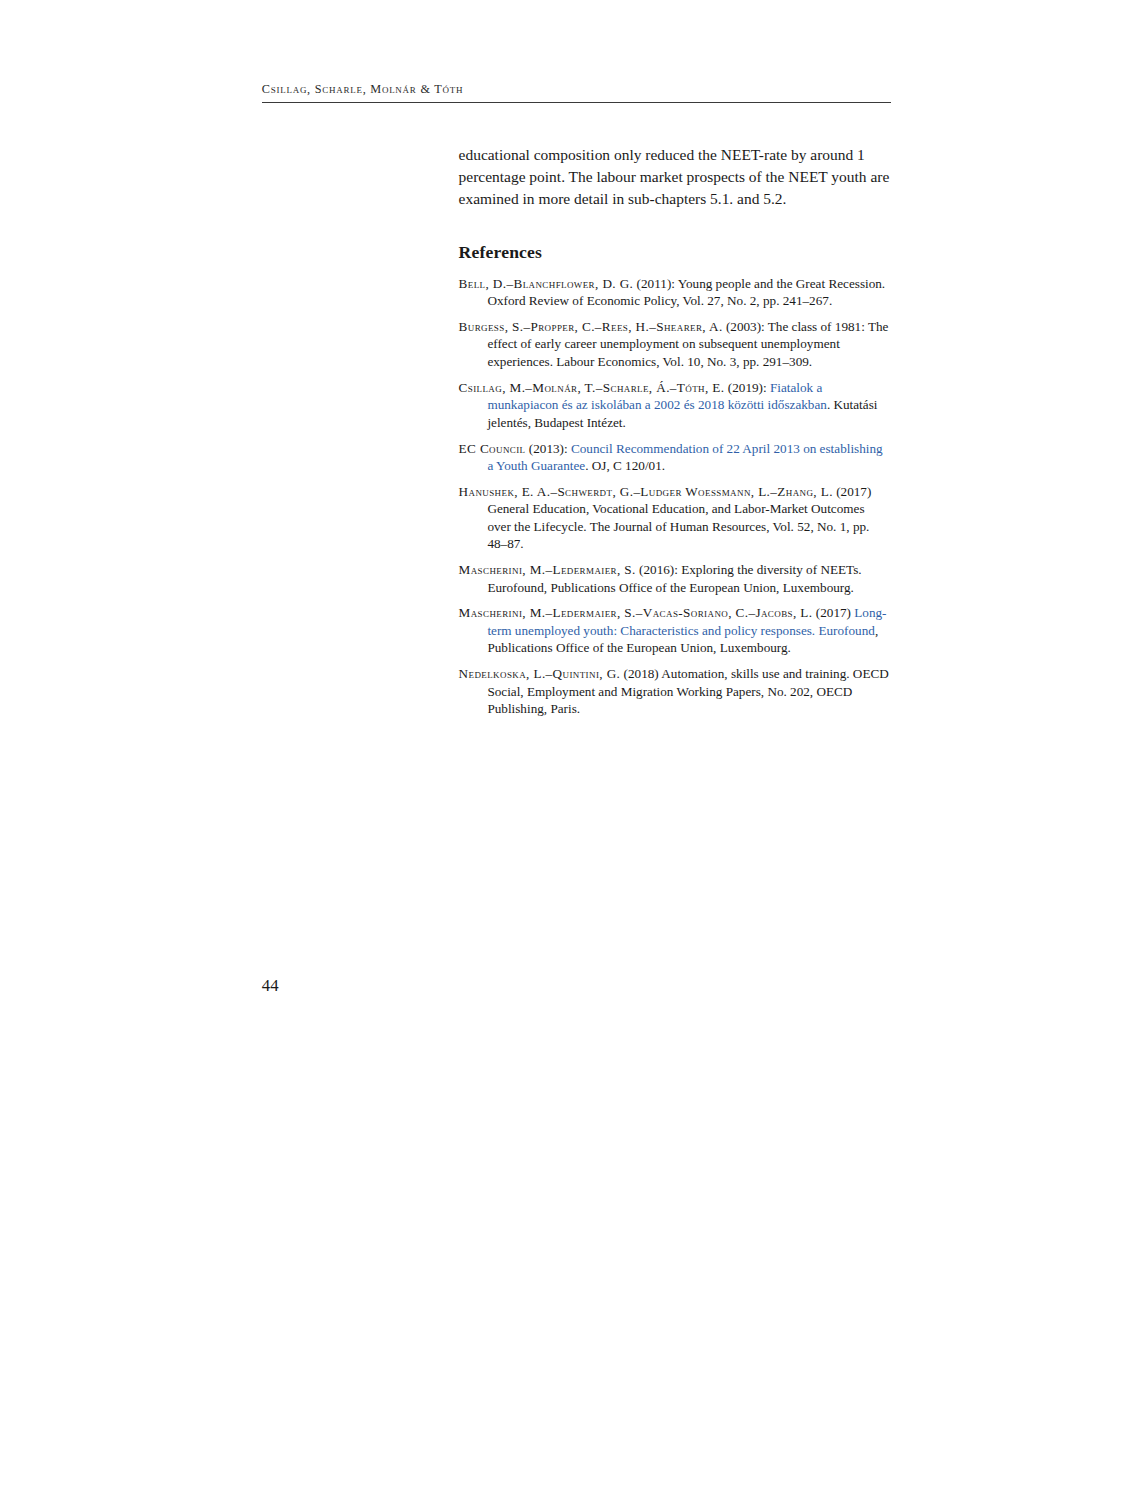Csillag, Scharle, Molnár & Tóth
educational composition only reduced the NEET-rate by around 1 percentage point. The labour market prospects of the NEET youth are examined in more detail in sub-chapters 5.1. and 5.2.
References
Bell, D.–Blanchflower, D. G. (2011): Young people and the Great Recession. Oxford Review of Economic Policy, Vol. 27, No. 2, pp. 241–267.
Burgess, S.–Propper, C.–Rees, H.–Shearer, A. (2003): The class of 1981: The effect of early career unemployment on subsequent unemployment experiences. Labour Economics, Vol. 10, No. 3, pp. 291–309.
Csillag, M.–Molnár, T.–Scharle, Á.–Tóth, E. (2019): Fiatalok a munkapiacon és az iskolában a 2002 és 2018 közötti időszakban. Kutatási jelentés, Budapest Intézet.
EC Council (2013): Council Recommendation of 22 April 2013 on establishing a Youth Guarantee. OJ, C 120/01.
Hanushek, E. A.–Schwerdt, G.–Ludger Woessmann, L.–Zhang, L. (2017) General Education, Vocational Education, and Labor-Market Outcomes over the Lifecycle. The Journal of Human Resources, Vol. 52, No. 1, pp. 48–87.
Mascherini, M.–Ledermaier, S. (2016): Exploring the diversity of NEETs. Eurofound, Publications Office of the European Union, Luxembourg.
Mascherini, M.–Ledermaier, S.–Vacas-Soriano, C.–Jacobs, L. (2017) Long-term unemployed youth: Characteristics and policy responses. Eurofound, Publications Office of the European Union, Luxembourg.
Nedelkoska, L.–Quintini, G. (2018) Automation, skills use and training. OECD Social, Employment and Migration Working Papers, No. 202, OECD Publishing, Paris.
44